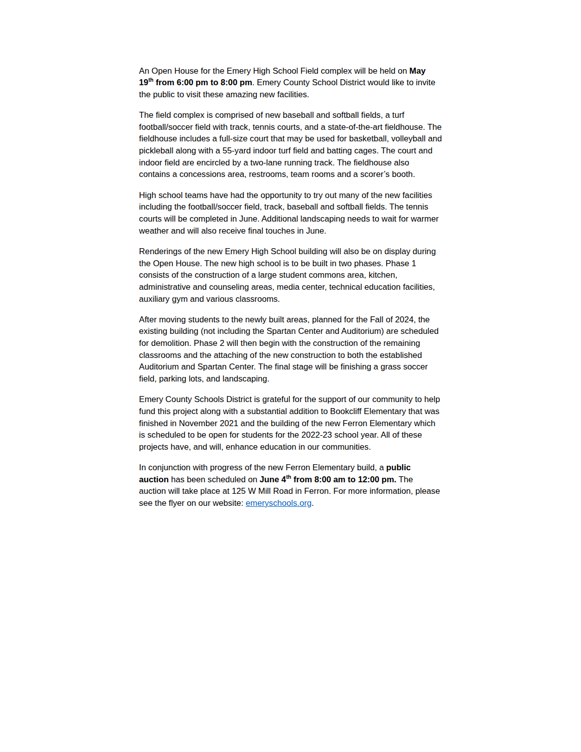An Open House for the Emery High School Field complex will be held on May 19th from 6:00 pm to 8:00 pm. Emery County School District would like to invite the public to visit these amazing new facilities.
The field complex is comprised of new baseball and softball fields, a turf football/soccer field with track, tennis courts, and a state-of-the-art fieldhouse. The fieldhouse includes a full-size court that may be used for basketball, volleyball and pickleball along with a 55-yard indoor turf field and batting cages. The court and indoor field are encircled by a two-lane running track. The fieldhouse also contains a concessions area, restrooms, team rooms and a scorer’s booth.
High school teams have had the opportunity to try out many of the new facilities including the football/soccer field, track, baseball and softball fields. The tennis courts will be completed in June. Additional landscaping needs to wait for warmer weather and will also receive final touches in June.
Renderings of the new Emery High School building will also be on display during the Open House. The new high school is to be built in two phases. Phase 1 consists of the construction of a large student commons area, kitchen, administrative and counseling areas, media center, technical education facilities, auxiliary gym and various classrooms.
After moving students to the newly built areas, planned for the Fall of 2024, the existing building (not including the Spartan Center and Auditorium) are scheduled for demolition. Phase 2 will then begin with the construction of the remaining classrooms and the attaching of the new construction to both the established Auditorium and Spartan Center. The final stage will be finishing a grass soccer field, parking lots, and landscaping.
Emery County Schools District is grateful for the support of our community to help fund this project along with a substantial addition to Bookcliff Elementary that was finished in November 2021 and the building of the new Ferron Elementary which is scheduled to be open for students for the 2022-23 school year. All of these projects have, and will, enhance education in our communities.
In conjunction with progress of the new Ferron Elementary build, a public auction has been scheduled on June 4th from 8:00 am to 12:00 pm. The auction will take place at 125 W Mill Road in Ferron. For more information, please see the flyer on our website: emeryschools.org.